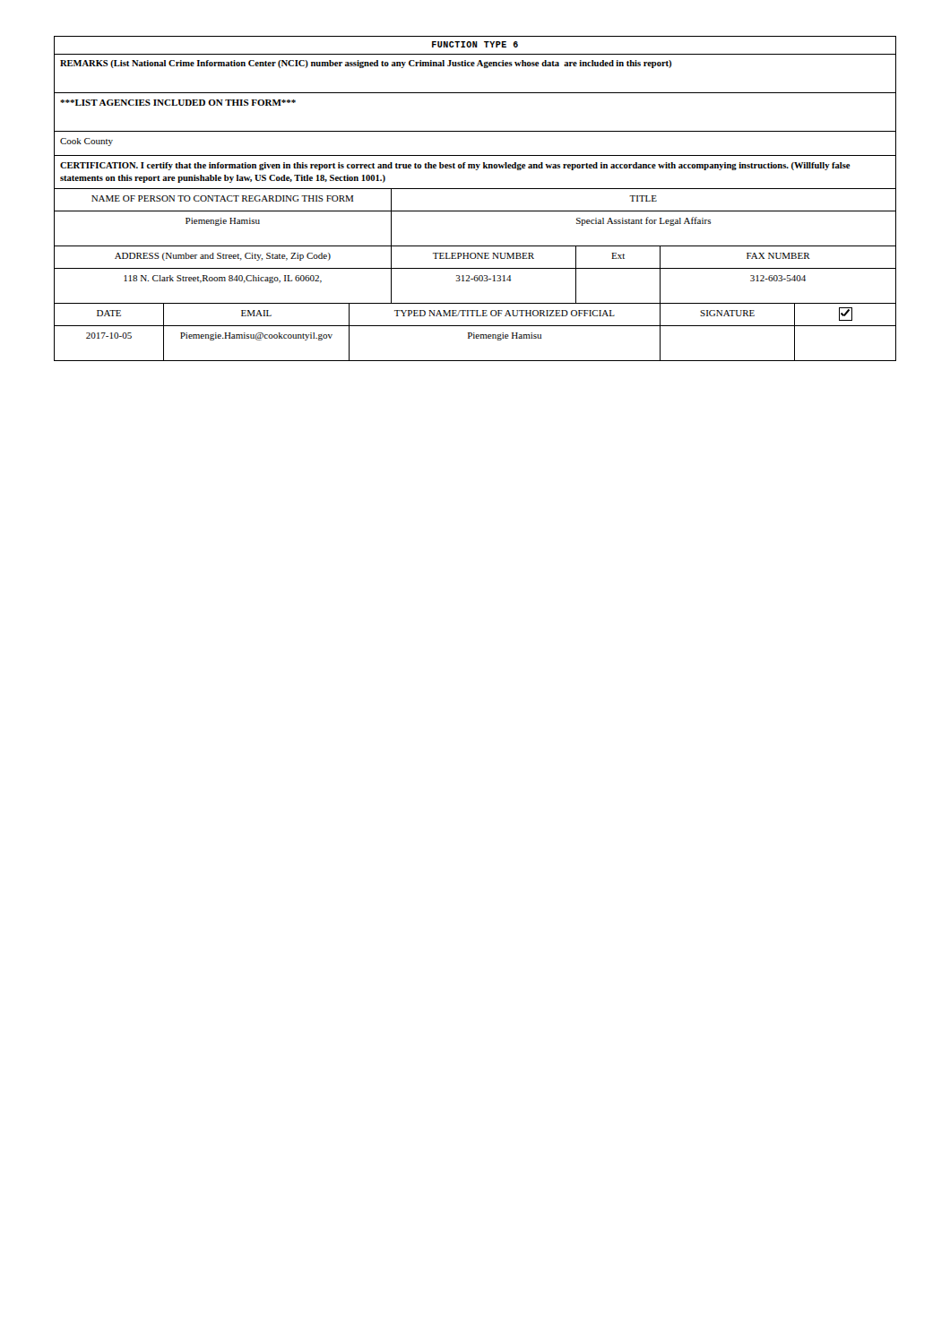| FUNCTION TYPE 6 |
| REMARKS (List National Crime Information Center (NCIC) number assigned to any Criminal Justice Agencies whose data are included in this report) |
| ***LIST AGENCIES INCLUDED ON THIS FORM*** |
| Cook County |
| CERTIFICATION. I certify that the information given in this report is correct and true to the best of my knowledge and was reported in accordance with accompanying instructions. (Willfully false statements on this report are punishable by law, US Code, Title 18, Section 1001.) |
| NAME OF PERSON TO CONTACT REGARDING THIS FORM | TITLE |
| Piemengie Hamisu | Special Assistant for Legal Affairs |
| ADDRESS (Number and Street, City, State, Zip Code) | TELEPHONE NUMBER | Ext | FAX NUMBER |
| 118 N. Clark Street,Room 840,Chicago, IL 60602, | 312-603-1314 | | 312-603-5404 |
| DATE | EMAIL | TYPED NAME/TITLE OF AUTHORIZED OFFICIAL | SIGNATURE | |
| 2017-10-05 | Piemengie.Hamisu@cookcountyil.gov | Piemengie Hamisu | | |